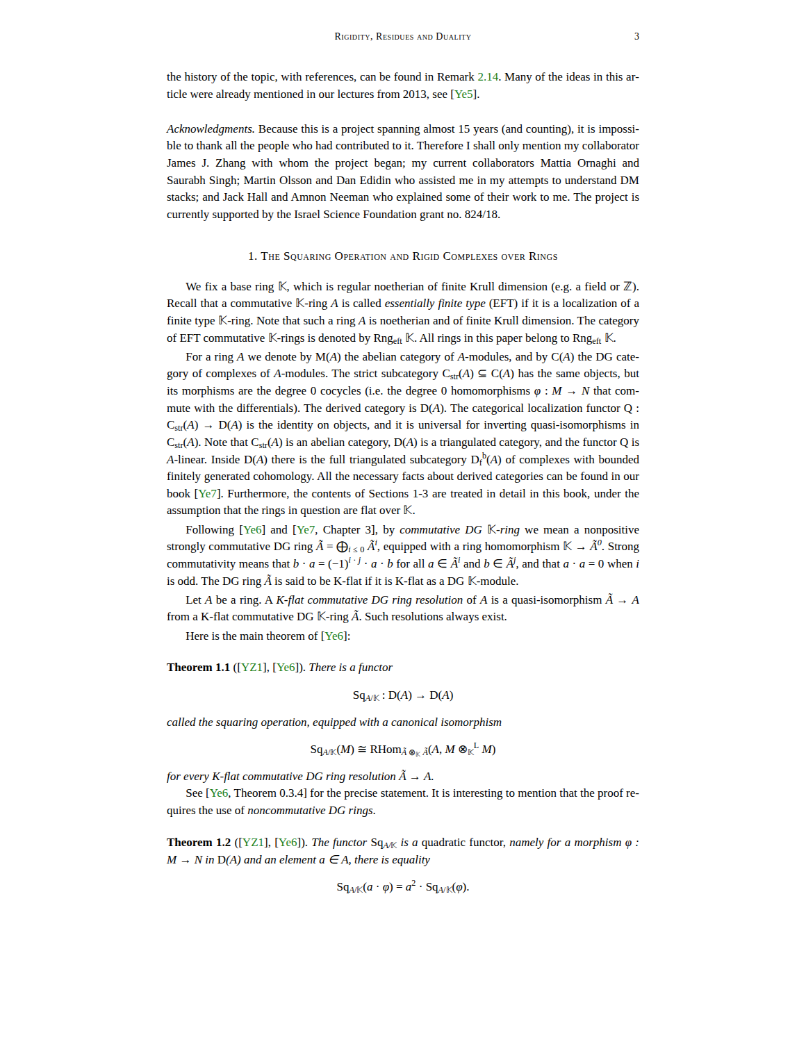Rigidity, Residues and Duality 3
the history of the topic, with references, can be found in Remark 2.14. Many of the ideas in this article were already mentioned in our lectures from 2013, see [Ye5].
Acknowledgments. Because this is a project spanning almost 15 years (and counting), it is impossible to thank all the people who had contributed to it. Therefore I shall only mention my collaborator James J. Zhang with whom the project began; my current collaborators Mattia Ornaghi and Saurabh Singh; Martin Olsson and Dan Edidin who assisted me in my attempts to understand DM stacks; and Jack Hall and Amnon Neeman who explained some of their work to me. The project is currently supported by the Israel Science Foundation grant no. 824/18.
1. The Squaring Operation and Rigid Complexes over Rings
We fix a base ring 𝕂, which is regular noetherian of finite Krull dimension (e.g. a field or ℤ). Recall that a commutative 𝕂-ring A is called essentially finite type (EFT) if it is a localization of a finite type 𝕂-ring. Note that such a ring A is noetherian and of finite Krull dimension. The category of EFT commutative 𝕂-rings is denoted by Rngeft 𝕂. All rings in this paper belong to Rngeft 𝕂.
For a ring A we denote by M(A) the abelian category of A-modules, and by C(A) the DG category of complexes of A-modules. The strict subcategory Cstr(A) ⊆ C(A) has the same objects, but its morphisms are the degree 0 cocycles (i.e. the degree 0 homomorphisms φ : M → N that commute with the differentials). The derived category is D(A). The categorical localization functor Q : Cstr(A) → D(A) is the identity on objects, and it is universal for inverting quasi-isomorphisms in Cstr(A). Note that Cstr(A) is an abelian category, D(A) is a triangulated category, and the functor Q is A-linear. Inside D(A) there is the full triangulated subcategory Dfb(A) of complexes with bounded finitely generated cohomology. All the necessary facts about derived categories can be found in our book [Ye7]. Furthermore, the contents of Sections 1-3 are treated in detail in this book, under the assumption that the rings in question are flat over 𝕂.
Following [Ye6] and [Ye7, Chapter 3], by commutative DG 𝕂-ring we mean a nonpositive strongly commutative DG ring Ã = ⨁i ≤ 0 Ãi, equipped with a ring homomorphism 𝕂 → Ã0. Strong commutativity means that b · a = (−1)i · j · a · b for all a ∈ Ãi and b ∈ Ãj, and that a · a = 0 when i is odd. The DG ring Ã is said to be K-flat if it is K-flat as a DG 𝕂-module.
Let A be a ring. A K-flat commutative DG ring resolution of A is a quasi-isomorphism Ã → A from a K-flat commutative DG 𝕂-ring Ã. Such resolutions always exist.
Here is the main theorem of [Ye6]:
Theorem 1.1 ([YZ1], [Ye6]). There is a functor
SqA/𝕂 : D(A) → D(A)
called the squaring operation, equipped with a canonical isomorphism
SqA/𝕂(M) ≅ RHomÃ ⊗𝕂 Ã(A, M ⊗𝕂L M)
for every K-flat commutative DG ring resolution Ã → A.
See [Ye6, Theorem 0.3.4] for the precise statement. It is interesting to mention that the proof requires the use of noncommutative DG rings.
Theorem 1.2 ([YZ1], [Ye6]). The functor SqA/𝕂 is a quadratic functor, namely for a morphism φ : M → N in D(A) and an element a ∈ A, there is equality
SqA/𝕂(a · φ) = a2 · SqA/𝕂(φ).